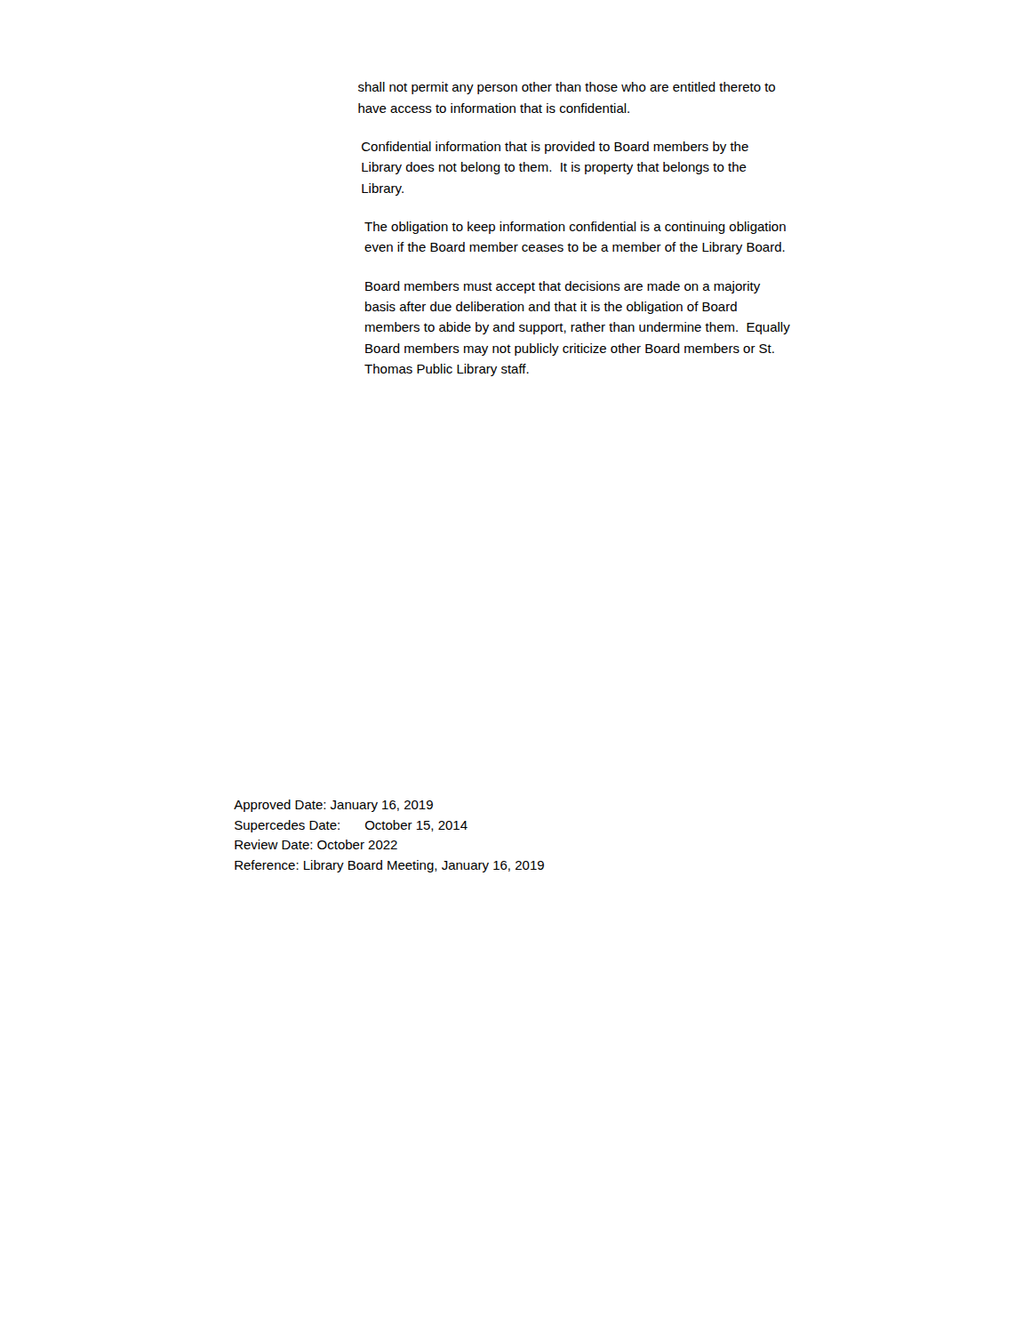shall not permit any person other than those who are entitled thereto to have access to information that is confidential.
Confidential information that is provided to Board members by the Library does not belong to them. It is property that belongs to the Library.
The obligation to keep information confidential is a continuing obligation even if the Board member ceases to be a member of the Library Board.
Board members must accept that decisions are made on a majority basis after due deliberation and that it is the obligation of Board members to abide by and support, rather than undermine them. Equally Board members may not publicly criticize other Board members or St. Thomas Public Library staff.
Approved Date: January 16, 2019
Supercedes Date: October 15, 2014
Review Date: October 2022
Reference: Library Board Meeting, January 16, 2019